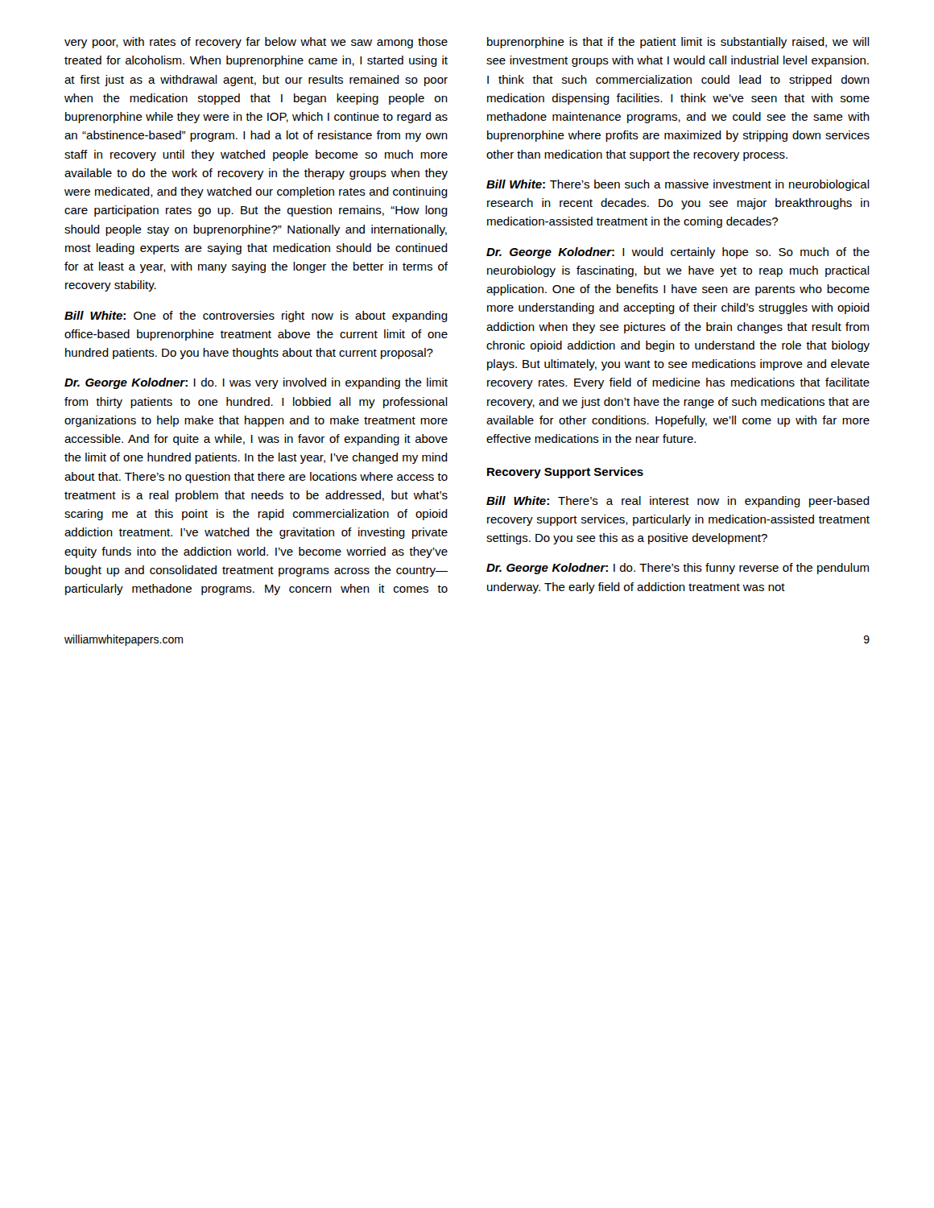very poor, with rates of recovery far below what we saw among those treated for alcoholism. When buprenorphine came in, I started using it at first just as a withdrawal agent, but our results remained so poor when the medication stopped that I began keeping people on buprenorphine while they were in the IOP, which I continue to regard as an “abstinence-based” program. I had a lot of resistance from my own staff in recovery until they watched people become so much more available to do the work of recovery in the therapy groups when they were medicated, and they watched our completion rates and continuing care participation rates go up. But the question remains, “How long should people stay on buprenorphine?” Nationally and internationally, most leading experts are saying that medication should be continued for at least a year, with many saying the longer the better in terms of recovery stability.
Bill White: One of the controversies right now is about expanding office-based buprenorphine treatment above the current limit of one hundred patients. Do you have thoughts about that current proposal?
Dr. George Kolodner: I do. I was very involved in expanding the limit from thirty patients to one hundred. I lobbied all my professional organizations to help make that happen and to make treatment more accessible. And for quite a while, I was in favor of expanding it above the limit of one hundred patients. In the last year, I’ve changed my mind about that. There’s no question that there are locations where access to treatment is a real problem that needs to be addressed, but what’s scaring me at this point is the rapid commercialization of opioid addiction treatment. I’ve watched the gravitation of investing private equity funds into the addiction world. I’ve become worried as they’ve bought up and consolidated treatment programs across the country—particularly methadone programs. My concern when it comes to buprenorphine is that if the patient limit is substantially raised, we will see investment groups with what I would call industrial level expansion. I think that such commercialization could lead to stripped down medication dispensing facilities. I think we’ve seen that with some methadone maintenance programs, and we could see the same with buprenorphine where profits are maximized by stripping down services other than medication that support the recovery process.
Bill White: There’s been such a massive investment in neurobiological research in recent decades. Do you see major breakthroughs in medication-assisted treatment in the coming decades?
Dr. George Kolodner: I would certainly hope so. So much of the neurobiology is fascinating, but we have yet to reap much practical application. One of the benefits I have seen are parents who become more understanding and accepting of their child’s struggles with opioid addiction when they see pictures of the brain changes that result from chronic opioid addiction and begin to understand the role that biology plays. But ultimately, you want to see medications improve and elevate recovery rates. Every field of medicine has medications that facilitate recovery, and we just don’t have the range of such medications that are available for other conditions. Hopefully, we’ll come up with far more effective medications in the near future.
Recovery Support Services
Bill White: There’s a real interest now in expanding peer-based recovery support services, particularly in medication-assisted treatment settings. Do you see this as a positive development?
Dr. George Kolodner: I do. There’s this funny reverse of the pendulum underway. The early field of addiction treatment was not
williamwhitepapers.com 9